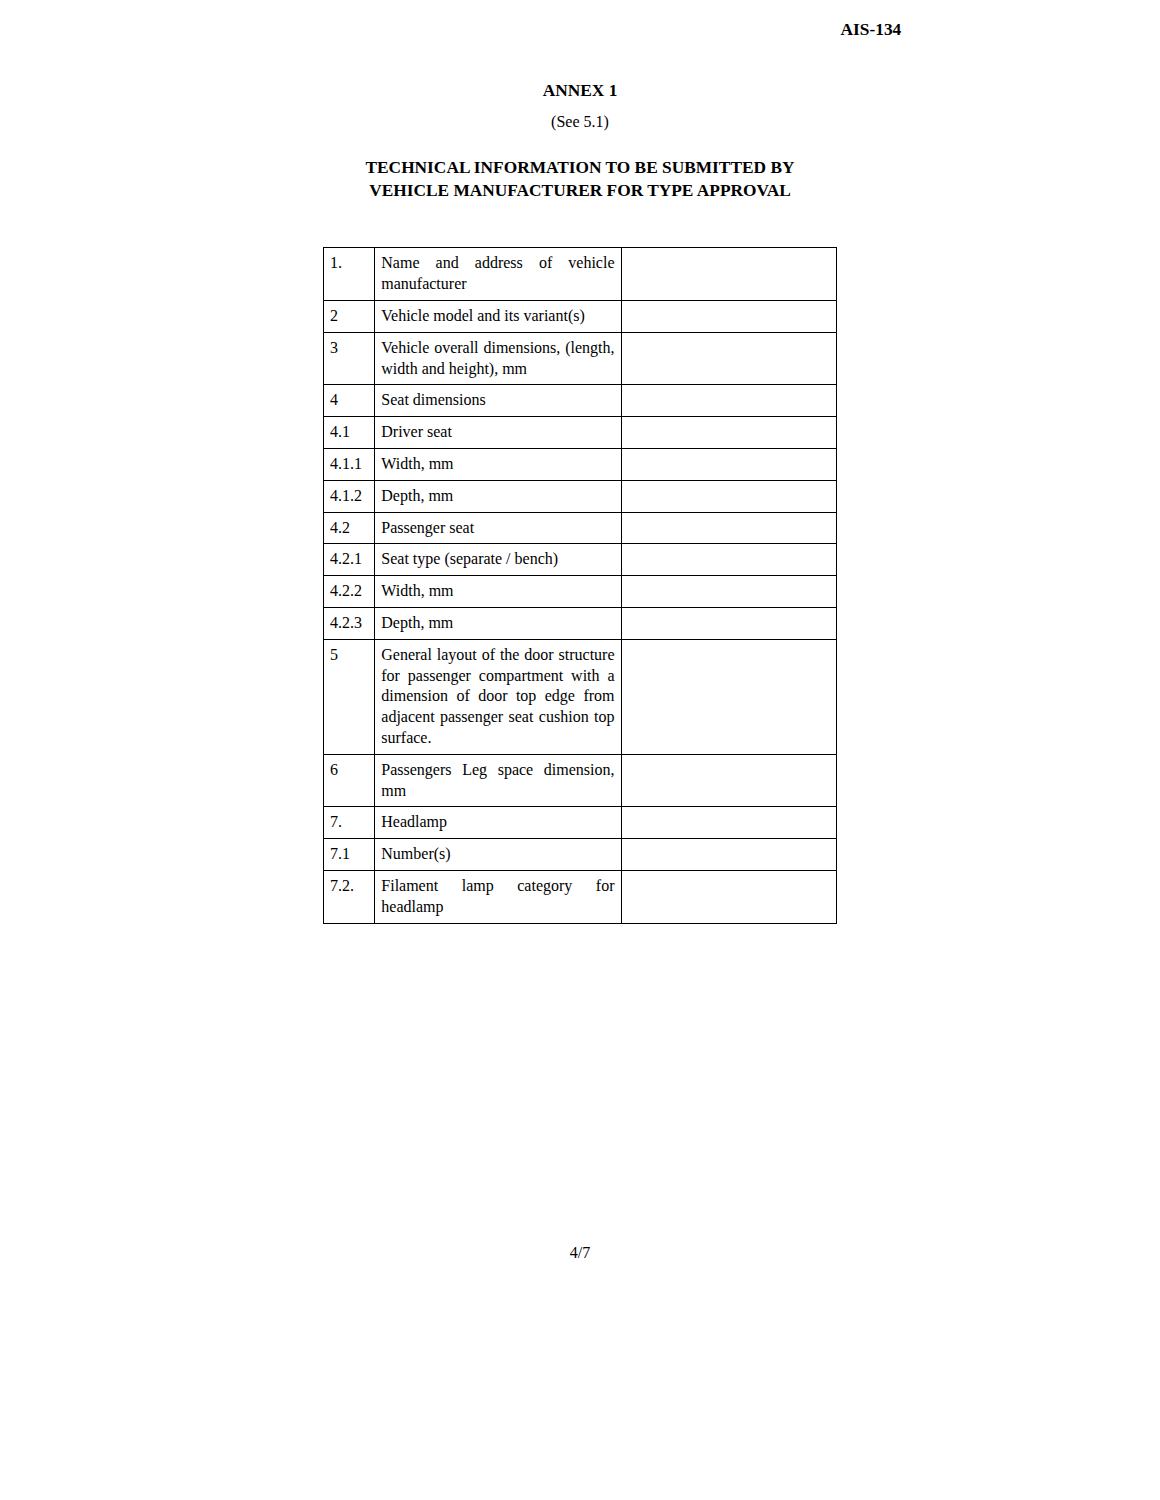AIS-134
ANNEX 1
(See 5.1)
TECHNICAL INFORMATION TO BE SUBMITTED BY
VEHICLE MANUFACTURER FOR TYPE APPROVAL
| 1. | Name and address of vehicle manufacturer | |
| 2 | Vehicle model and its variant(s) | |
| 3 | Vehicle overall dimensions, (length, width and height), mm | |
| 4 | Seat dimensions | |
| 4.1 | Driver seat | |
| 4.1.1 | Width, mm | |
| 4.1.2 | Depth, mm | |
| 4.2 | Passenger seat | |
| 4.2.1 | Seat type (separate / bench) | |
| 4.2.2 | Width, mm | |
| 4.2.3 | Depth, mm | |
| 5 | General layout of the door structure for passenger compartment with a dimension of door top edge from adjacent passenger seat cushion top surface. | |
| 6 | Passengers Leg space dimension, mm | |
| 7. | Headlamp | |
| 7.1 | Number(s) | |
| 7.2. | Filament lamp category for headlamp | |
4/7